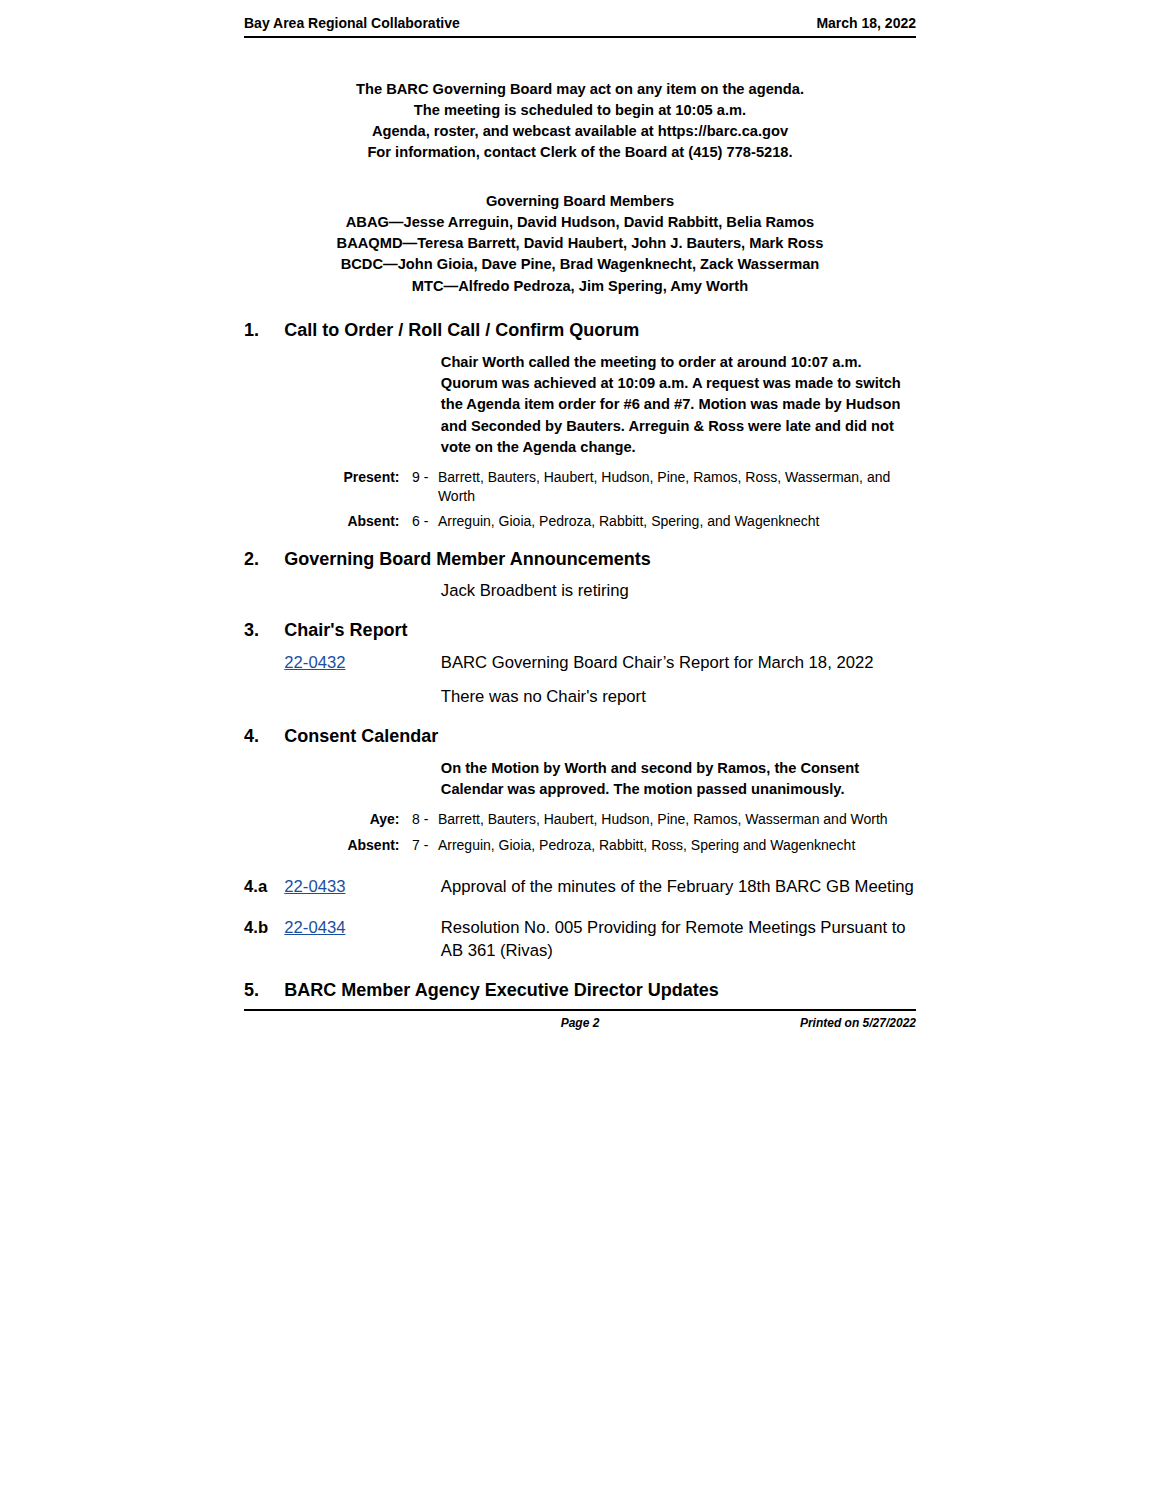Bay Area Regional Collaborative
March 18, 2022
The BARC Governing Board may act on any item on the agenda.
The meeting is scheduled to begin at 10:05 a.m.
Agenda, roster, and webcast available at https://barc.ca.gov
For information, contact Clerk of the Board at (415) 778-5218.
Governing Board Members
ABAG—Jesse Arreguin, David Hudson, David Rabbitt, Belia Ramos
BAAQMD—Teresa Barrett, David Haubert, John J. Bauters, Mark Ross
BCDC—John Gioia, Dave Pine, Brad Wagenknecht, Zack Wasserman
MTC—Alfredo Pedroza, Jim Spering, Amy Worth
1.
Call to Order / Roll Call / Confirm Quorum
Chair Worth called the meeting to order at around 10:07 a.m. Quorum was achieved at 10:09 a.m. A request was made to switch the Agenda item order for #6 and #7. Motion was made by Hudson and Seconded by Bauters. Arreguin & Ross were late and did not vote on the Agenda change.
Present:
9 -
Barrett, Bauters, Haubert, Hudson, Pine, Ramos, Ross, Wasserman, and Worth
Absent:
6 -
Arreguin, Gioia, Pedroza, Rabbitt, Spering, and Wagenknecht
2.
Governing Board Member Announcements
Jack Broadbent is retiring
3.
Chair's Report
22-0432
BARC Governing Board Chair’s Report for March 18, 2022
There was no Chair's report
4.
Consent Calendar
On the Motion by Worth and second by Ramos, the Consent Calendar was approved. The motion passed unanimously.
Aye:
8 -
Barrett, Bauters, Haubert, Hudson, Pine, Ramos, Wasserman and Worth
Absent:
7 -
Arreguin, Gioia, Pedroza, Rabbitt, Ross, Spering and Wagenknecht
4.a
22-0433
Approval of the minutes of the February 18th BARC GB Meeting
4.b
22-0434
Resolution No. 005 Providing for Remote Meetings Pursuant to AB 361 (Rivas)
5.
BARC Member Agency Executive Director Updates
Page 2
Printed on 5/27/2022